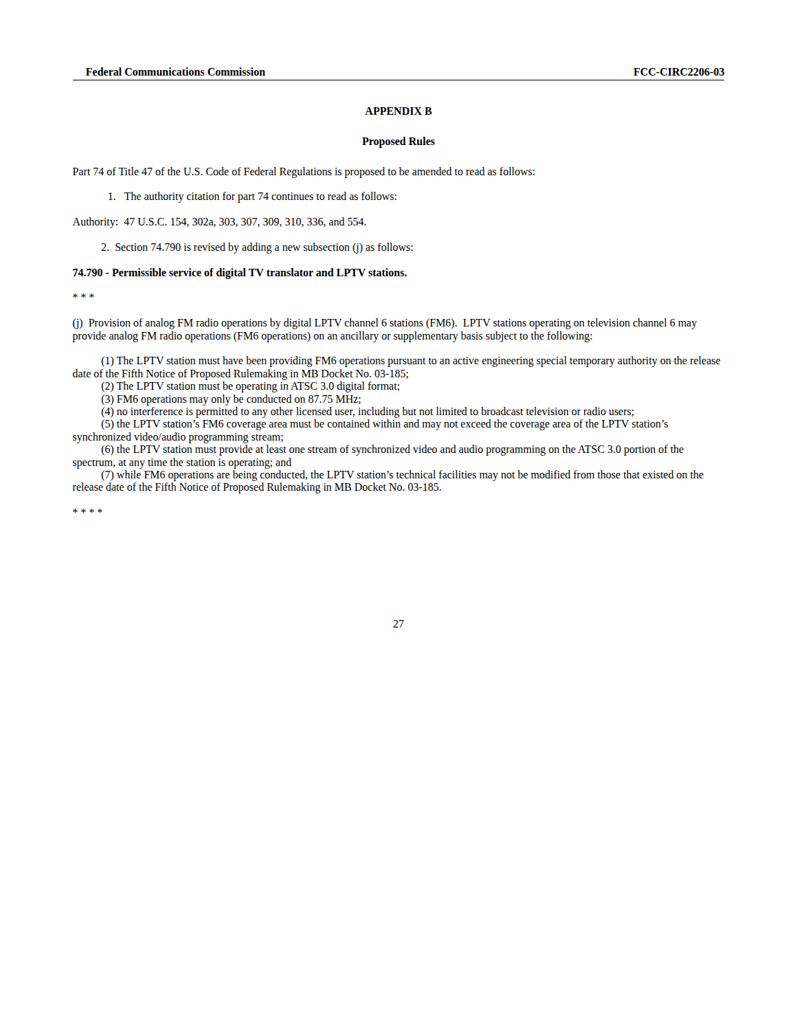Federal Communications Commission FCC-CIRC2206-03
APPENDIX B
Proposed Rules
Part 74 of Title 47 of the U.S. Code of Federal Regulations is proposed to be amended to read as follows:
1. The authority citation for part 74 continues to read as follows:
Authority: 47 U.S.C. 154, 302a, 303, 307, 309, 310, 336, and 554.
2. Section 74.790 is revised by adding a new subsection (j) as follows:
74.790 - Permissible service of digital TV translator and LPTV stations.
* * *
(j) Provision of analog FM radio operations by digital LPTV channel 6 stations (FM6). LPTV stations operating on television channel 6 may provide analog FM radio operations (FM6 operations) on an ancillary or supplementary basis subject to the following:
(1) The LPTV station must have been providing FM6 operations pursuant to an active engineering special temporary authority on the release date of the Fifth Notice of Proposed Rulemaking in MB Docket No. 03-185;
(2) The LPTV station must be operating in ATSC 3.0 digital format;
(3) FM6 operations may only be conducted on 87.75 MHz;
(4) no interference is permitted to any other licensed user, including but not limited to broadcast television or radio users;
(5) the LPTV station’s FM6 coverage area must be contained within and may not exceed the coverage area of the LPTV station’s synchronized video/audio programming stream;
(6) the LPTV station must provide at least one stream of synchronized video and audio programming on the ATSC 3.0 portion of the spectrum, at any time the station is operating; and
(7) while FM6 operations are being conducted, the LPTV station’s technical facilities may not be modified from those that existed on the release date of the Fifth Notice of Proposed Rulemaking in MB Docket No. 03-185.
* * * *
27